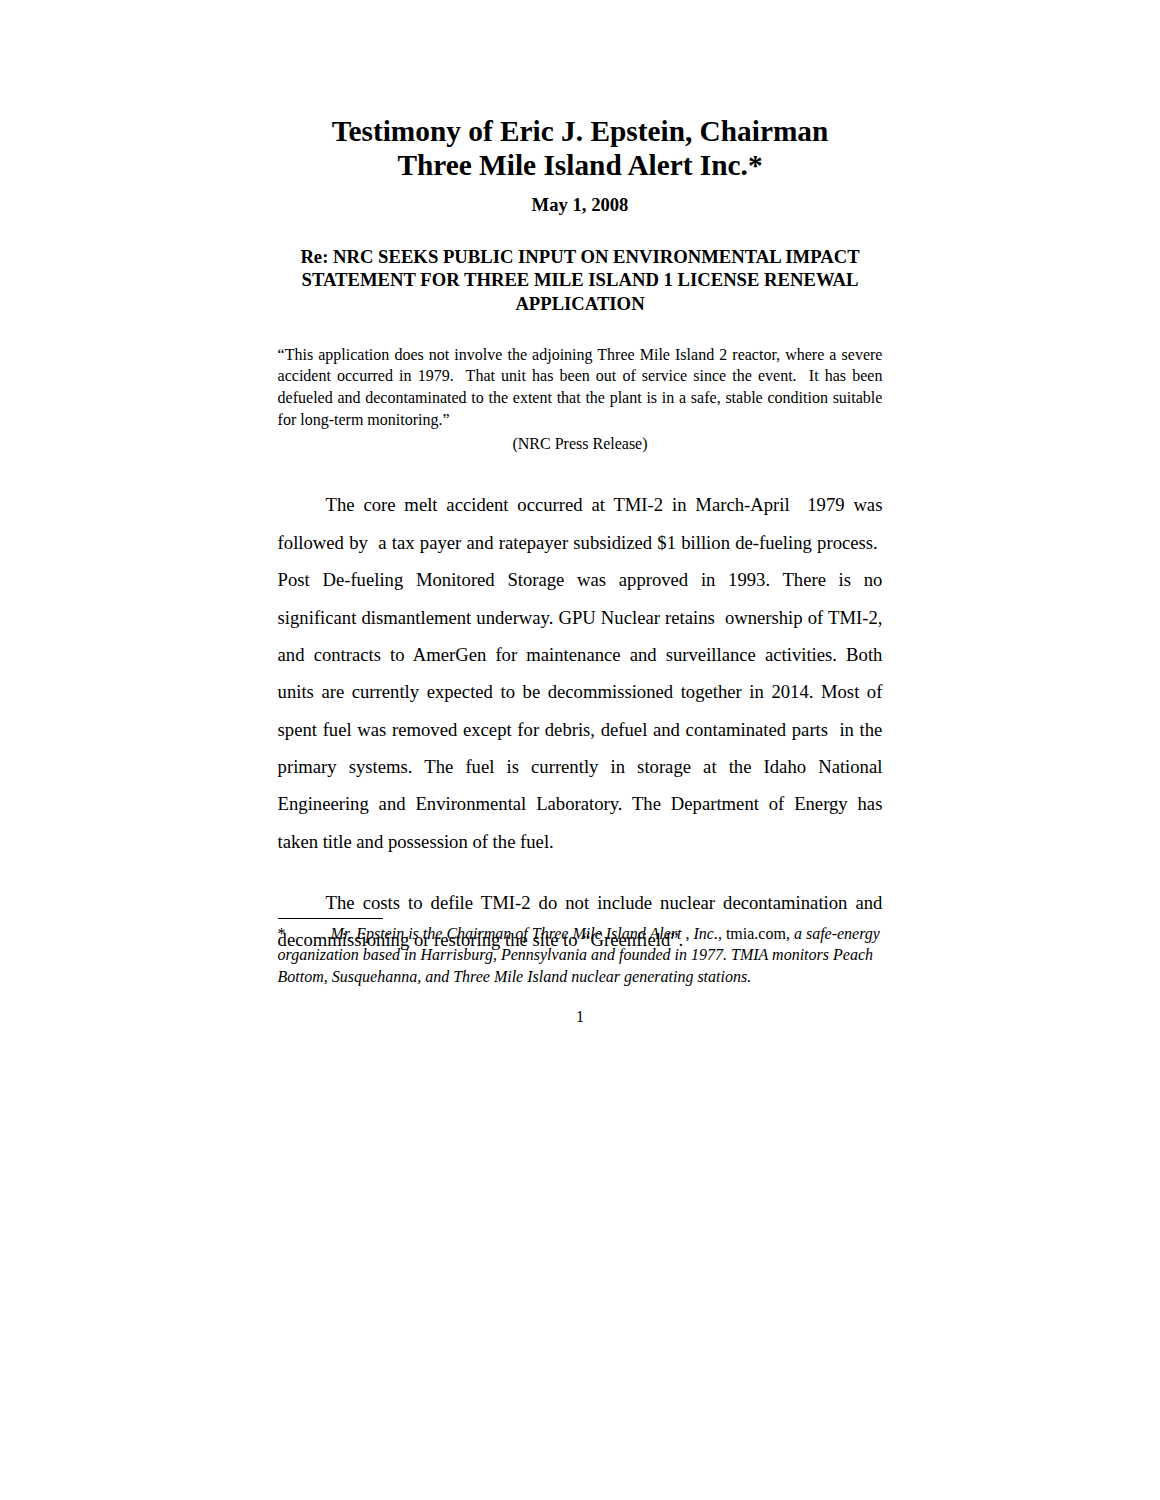Testimony of Eric J. Epstein, Chairman
Three Mile Island Alert Inc.*
May 1, 2008
Re: NRC SEEKS PUBLIC INPUT ON ENVIRONMENTAL IMPACT STATEMENT FOR THREE MILE ISLAND 1 LICENSE RENEWAL APPLICATION
“This application does not involve the adjoining Three Mile Island 2 reactor, where a severe accident occurred in 1979. That unit has been out of service since the event. It has been defueled and decontaminated to the extent that the plant is in a safe, stable condition suitable for long-term monitoring.”
(NRC Press Release)
The core melt accident occurred at TMI-2 in March-April 1979 was followed by a tax payer and ratepayer subsidized $1 billion de-fueling process. Post De-fueling Monitored Storage was approved in 1993. There is no significant dismantlement underway. GPU Nuclear retains ownership of TMI-2, and contracts to AmerGen for maintenance and surveillance activities. Both units are currently expected to be decommissioned together in 2014. Most of spent fuel was removed except for debris, defuel and contaminated parts in the primary systems. The fuel is currently in storage at the Idaho National Engineering and Environmental Laboratory. The Department of Energy has taken title and possession of the fuel.
The costs to defile TMI-2 do not include nuclear decontamination and decommissioning or restoring the site to “Greenfield”.
*Mr. Epstein is the Chairman of Three Mile Island Alert , Inc., tmia.com, a safe-energy organization based in Harrisburg, Pennsylvania and founded in 1977. TMIA monitors Peach Bottom, Susquehanna, and Three Mile Island nuclear generating stations.
1